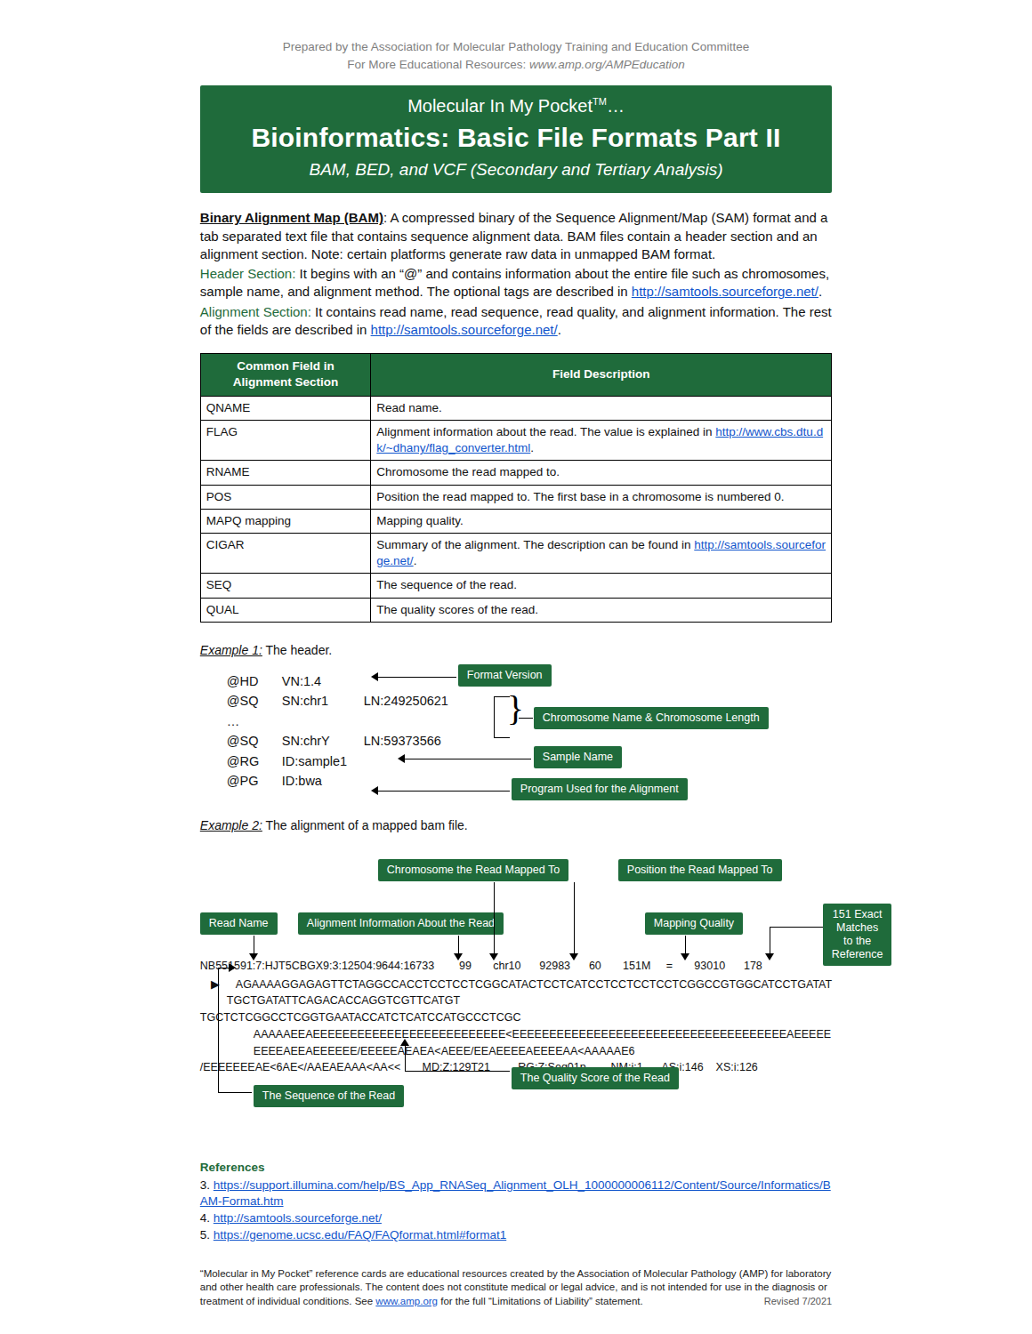Prepared by the Association for Molecular Pathology Training and Education Committee
For More Educational Resources: www.amp.org/AMPEducation
Molecular In My PocketTM…
Bioinformatics: Basic File Formats Part II
BAM, BED, and VCF (Secondary and Tertiary Analysis)
Binary Alignment Map (BAM): A compressed binary of the Sequence Alignment/Map (SAM) format and a tab separated text file that contains sequence alignment data. BAM files contain a header section and an alignment section. Note: certain platforms generate raw data in unmapped BAM format.
Header Section: It begins with an “@” and contains information about the entire file such as chromosomes, sample name, and alignment method. The optional tags are described in http://samtools.sourceforge.net/.
Alignment Section: It contains read name, read sequence, read quality, and alignment information. The rest of the fields are described in http://samtools.sourceforge.net/.
| Common Field in Alignment Section | Field Description |
| --- | --- |
| QNAME | Read name. |
| FLAG | Alignment information about the read. The value is explained in http://www.cbs.dtu.dk/~dhany/flag_converter.html . |
| RNAME | Chromosome the read mapped to. |
| POS | Position the read mapped to. The first base in a chromosome is numbered 0. |
| MAPQ mapping | Mapping quality. |
| CIGAR | Summary of the alignment. The description can be found in http://samtools.sourceforge.net/ . |
| SEQ | The sequence of the read. |
| QUAL | The quality scores of the read. |
Example 1: The header.
@HD VN:1.4
@SQ SN:chr1 LN:249250621
…
@SQ SN:chrYLN:59373566
@RG ID:sample1
@PG ID:bwa
Format Version
Chromosome Name & Chromosome Length
}
Sample Name
Program Used for the Alignment
Example 2: The alignment of a mapped bam file.
Chromosome the Read Mapped To
Position the Read Mapped To
Read Name
Alignment Information About the Read
Mapping Quality
151 Exact Matches to the Reference
NB551591:7:HJT5CBGX9:3:12504:9644:16733 99 chr10 92983 60 151M = 93010 178
▶AGAAAAGGAGAGTTCTAGGCCACCTCCTCCTCGGCATACTCCTCATCCTCCTCCTCCTCGGCCGTGGCATCCTGATATTGCTGATATTCAGACACCAGGTCGTTCATGT
TGCTCTCGGCCTCGGTGAATACCATCTCATCCATGCCCTCGC
AAAAAEEAEEEEEEEEEEEEEEEEEEEEEEEEEE<EEEEEEEEEEEEEEEEEEEEEEEEEEEEEEEEEEEEEAEEEEEEEEEAEEAEEEEEE/EEEEEAEAEA<AEEE/EEAEEEEAEEEEAA<AAAAAE6
/EEEEEEEAE<6AE</AAEAEAAA<AA<< MD:Z:129T21 RG:Z:Seq01p NM:i:1 AS:i:146 XS:i:126
The Sequence of the Read
The Quality Score of the Read
References
3. https://support.illumina.com/help/BS_App_RNASeq_Alignment_OLH_1000000006112/Content/Source/Informatics/BAM-Format.htm
4. http://samtools.sourceforge.net/
5. https://genome.ucsc.edu/FAQ/FAQformat.html#format1
“Molecular in My Pocket” reference cards are educational resources created by the Association of Molecular Pathology (AMP) for laboratory and other health care professionals. The content does not constitute medical or legal advice, and is not intended for use in the diagnosis or treatment of individual conditions. See www.amp.org for the full “Limitations of Liability” statement. Revised 7/2021